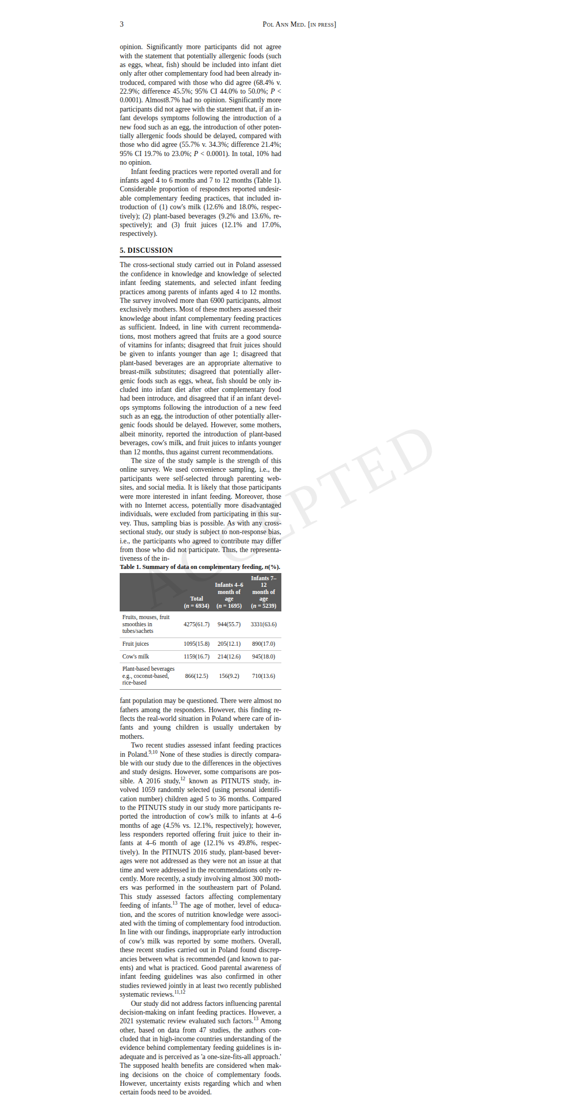ACCEPTED
3
Pol Ann Med. [in press]
opinion. Significantly more participants did not agree with the statement that potentially allergenic foods (such as eggs, wheat, fish) should be included into infant diet only after other complementary food had been already introduced, compared with those who did agree (68.4% v. 22.9%; difference 45.5%; 95% CI 44.0% to 50.0%; P < 0.0001). Almost8.7% had no opinion. Significantly more participants did not agree with the statement that, if an infant develops symptoms following the introduction of a new food such as an egg, the introduction of other potentially allergenic foods should be delayed, compared with those who did agree (55.7% v. 34.3%; difference 21.4%; 95% CI 19.7% to 23.0%; P < 0.0001). In total, 10% had no opinion.
Infant feeding practices were reported overall and for infants aged 4 to 6 months and 7 to 12 months (Table 1). Considerable proportion of responders reported undesirable complementary feeding practices, that included introduction of (1) cow's milk (12.6% and 18.0%, respectively); (2) plant-based beverages (9.2% and 13.6%, respectively); and (3) fruit juices (12.1% and 17.0%, respectively).
5. Discussion
The cross-sectional study carried out in Poland assessed the confidence in knowledge and knowledge of selected infant feeding statements, and selected infant feeding practices among parents of infants aged 4 to 12 months. The survey involved more than 6900 participants, almost exclusively mothers. Most of these mothers assessed their knowledge about infant complementary feeding practices as sufficient. Indeed, in line with current recommendations, most mothers agreed that fruits are a good source of vitamins for infants; disagreed that fruit juices should be given to infants younger than age 1; disagreed that plant-based beverages are an appropriate alternative to breast-milk substitutes; disagreed that potentially allergenic foods such as eggs, wheat, fish should be only included into infant diet after other complementary food had been introduce, and disagreed that if an infant develops symptoms following the introduction of a new feed such as an egg, the introduction of other potentially allergenic foods should be delayed. However, some mothers, albeit minority, reported the introduction of plant-based beverages, cow's milk, and fruit juices to infants younger than 12 months, thus against current recommendations.
The size of the study sample is the strength of this online survey. We used convenience sampling, i.e., the participants were self-selected through parenting websites, and social media. It is likely that those participants were more interested in infant feeding. Moreover, those with no Internet access, potentially more disadvantaged individuals, were excluded from participating in this survey. Thus, sampling bias is possible. As with any cross-sectional study, our study is subject to non-response bias, i.e., the participants who agreed to contribute may differ from those who did not participate. Thus, the representativeness of the in-
Table 1. Summary of data on complementary feeding, n(%).
| | Total ( n = 6934) | Infants 4–6 month of age ( n = 1695) | Infants 7–12 month of age ( n = 5239) |
| --- | --- | --- | --- |
| Fruits, mouses, fruit smoothies in tubes/sachets | 4275(61.7) | 944(55.7) | 3331(63.6) |
| Fruit juices | 1095(15.8) | 205(12.1) | 890(17.0) |
| Cow's milk | 1159(16.7) | 214(12.6) | 945(18.0) |
| Plant-based beverages e.g., coconut-based, rice-based | 866(12.5) | 156(9.2) | 710(13.6) |
fant population may be questioned. There were almost no fathers among the responders. However, this finding reflects the real-world situation in Poland where care of infants and young children is usually undertaken by mothers.
Two recent studies assessed infant feeding practices in Poland.9,10 None of these studies is directly comparable with our study due to the differences in the objectives and study designs. However, some comparisons are possible. A 2016 study,12 known as PITNUTS study, involved 1059 randomly selected (using personal identification number) children aged 5 to 36 months. Compared to the PITNUTS study in our study more participants reported the introduction of cow's milk to infants at 4–6 months of age (4.5% vs. 12.1%, respectively); however, less responders reported offering fruit juice to their infants at 4–6 month of age (12.1% vs 49.8%, respectively). In the PITNUTS 2016 study, plant-based beverages were not addressed as they were not an issue at that time and were addressed in the recommendations only recently. More recently, a study involving almost 300 mothers was performed in the southeastern part of Poland. This study assessed factors affecting complementary feeding of infants.13 The age of mother, level of education, and the scores of nutrition knowledge were associated with the timing of complementary food introduction. In line with our findings, inappropriate early introduction of cow's milk was reported by some mothers. Overall, these recent studies carried out in Poland found discrepancies between what is recommended (and known to parents) and what is practiced. Good parental awareness of infant feeding guidelines was also confirmed in other studies reviewed jointly in at least two recently published systematic reviews.11,12
Our study did not address factors influencing parental decision-making on infant feeding practices. However, a 2021 systematic review evaluated such factors.13 Among other, based on data from 47 studies, the authors concluded that in high-income countries understanding of the evidence behind complementary feeding guidelines is inadequate and is perceived as 'a one-size-fits-all approach.' The supposed health benefits are considered when making decisions on the choice of complementary foods. However, uncertainty exists regarding which and when certain foods need to be avoided.